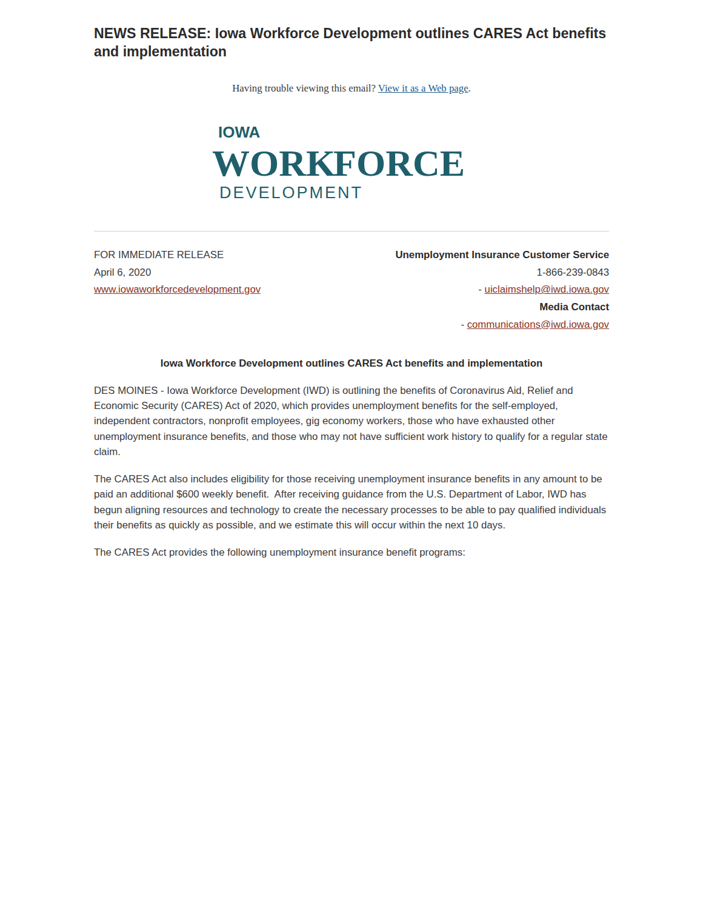NEWS RELEASE: Iowa Workforce Development outlines CARES Act benefits and implementation
Having trouble viewing this email? View it as a Web page.
| FOR IMMEDIATE RELEASE April 6, 2020 www.iowaworkforcedevelopment.gov | Unemployment Insurance Customer Service 1-866-239-0843 - uiclaimshelp@iwd.iowa.gov Media Contact - communications@iwd.iowa.gov |
Iowa Workforce Development outlines CARES Act benefits and implementation
DES MOINES - Iowa Workforce Development (IWD) is outlining the benefits of Coronavirus Aid, Relief and Economic Security (CARES) Act of 2020, which provides unemployment benefits for the self-employed, independent contractors, nonprofit employees, gig economy workers, those who have exhausted other unemployment insurance benefits, and those who may not have sufficient work history to qualify for a regular state claim.
The CARES Act also includes eligibility for those receiving unemployment insurance benefits in any amount to be paid an additional $600 weekly benefit. After receiving guidance from the U.S. Department of Labor, IWD has begun aligning resources and technology to create the necessary processes to be able to pay qualified individuals their benefits as quickly as possible, and we estimate this will occur within the next 10 days.
The CARES Act provides the following unemployment insurance benefit programs: